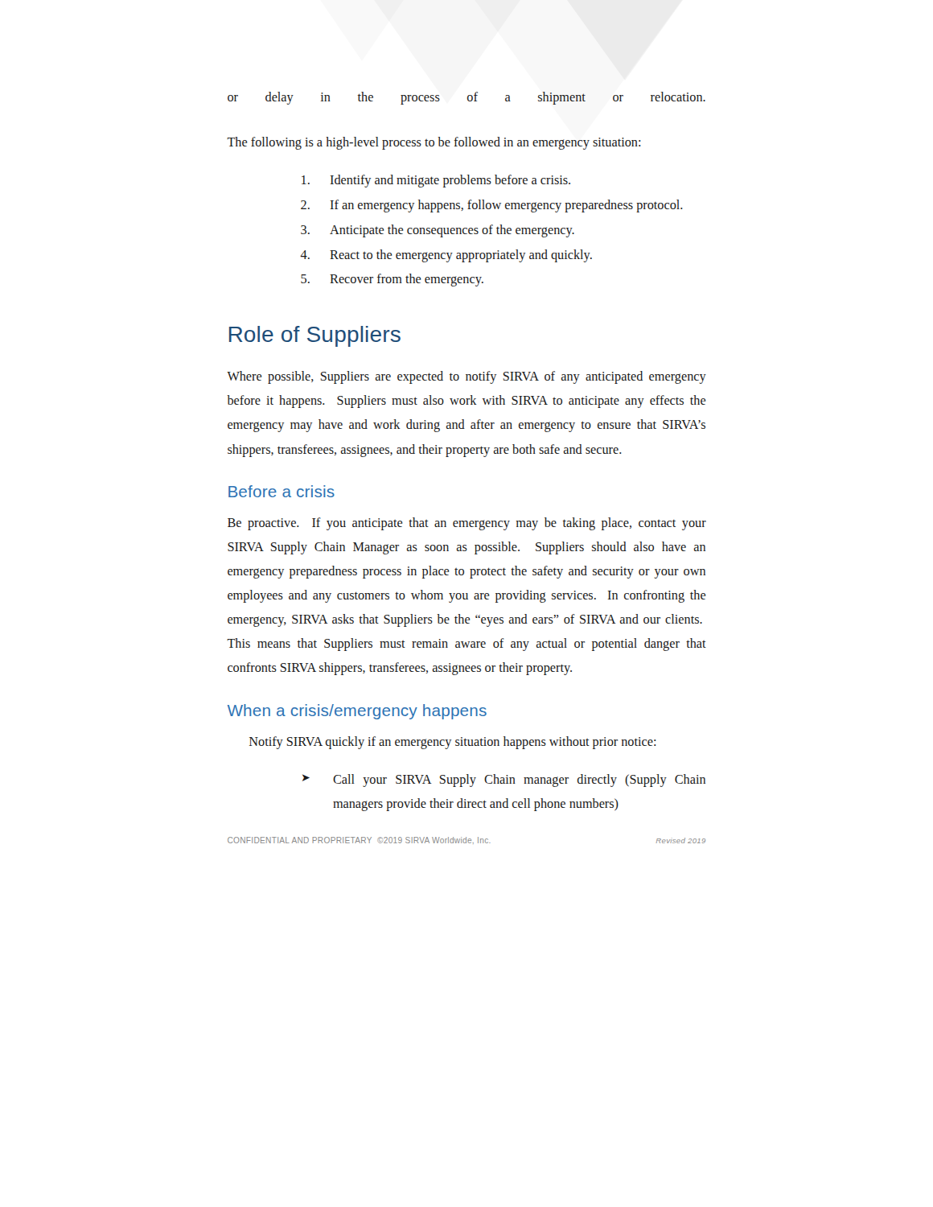or delay in the process of a shipment or relocation.
The following is a high-level process to be followed in an emergency situation:
Identify and mitigate problems before a crisis.
If an emergency happens, follow emergency preparedness protocol.
Anticipate the consequences of the emergency.
React to the emergency appropriately and quickly.
Recover from the emergency.
Role of Suppliers
Where possible, Suppliers are expected to notify SIRVA of any anticipated emergency before it happens. Suppliers must also work with SIRVA to anticipate any effects the emergency may have and work during and after an emergency to ensure that SIRVA’s shippers, transferees, assignees, and their property are both safe and secure.
Before a crisis
Be proactive. If you anticipate that an emergency may be taking place, contact your SIRVA Supply Chain Manager as soon as possible. Suppliers should also have an emergency preparedness process in place to protect the safety and security or your own employees and any customers to whom you are providing services. In confronting the emergency, SIRVA asks that Suppliers be the “eyes and ears” of SIRVA and our clients. This means that Suppliers must remain aware of any actual or potential danger that confronts SIRVA shippers, transferees, assignees or their property.
When a crisis/emergency happens
Notify SIRVA quickly if an emergency situation happens without prior notice:
Call your SIRVA Supply Chain manager directly (Supply Chain managers provide their direct and cell phone numbers)
CONFIDENTIAL AND PROPRIETARY ©2019 SIRVA Worldwide, Inc. Revised 2019